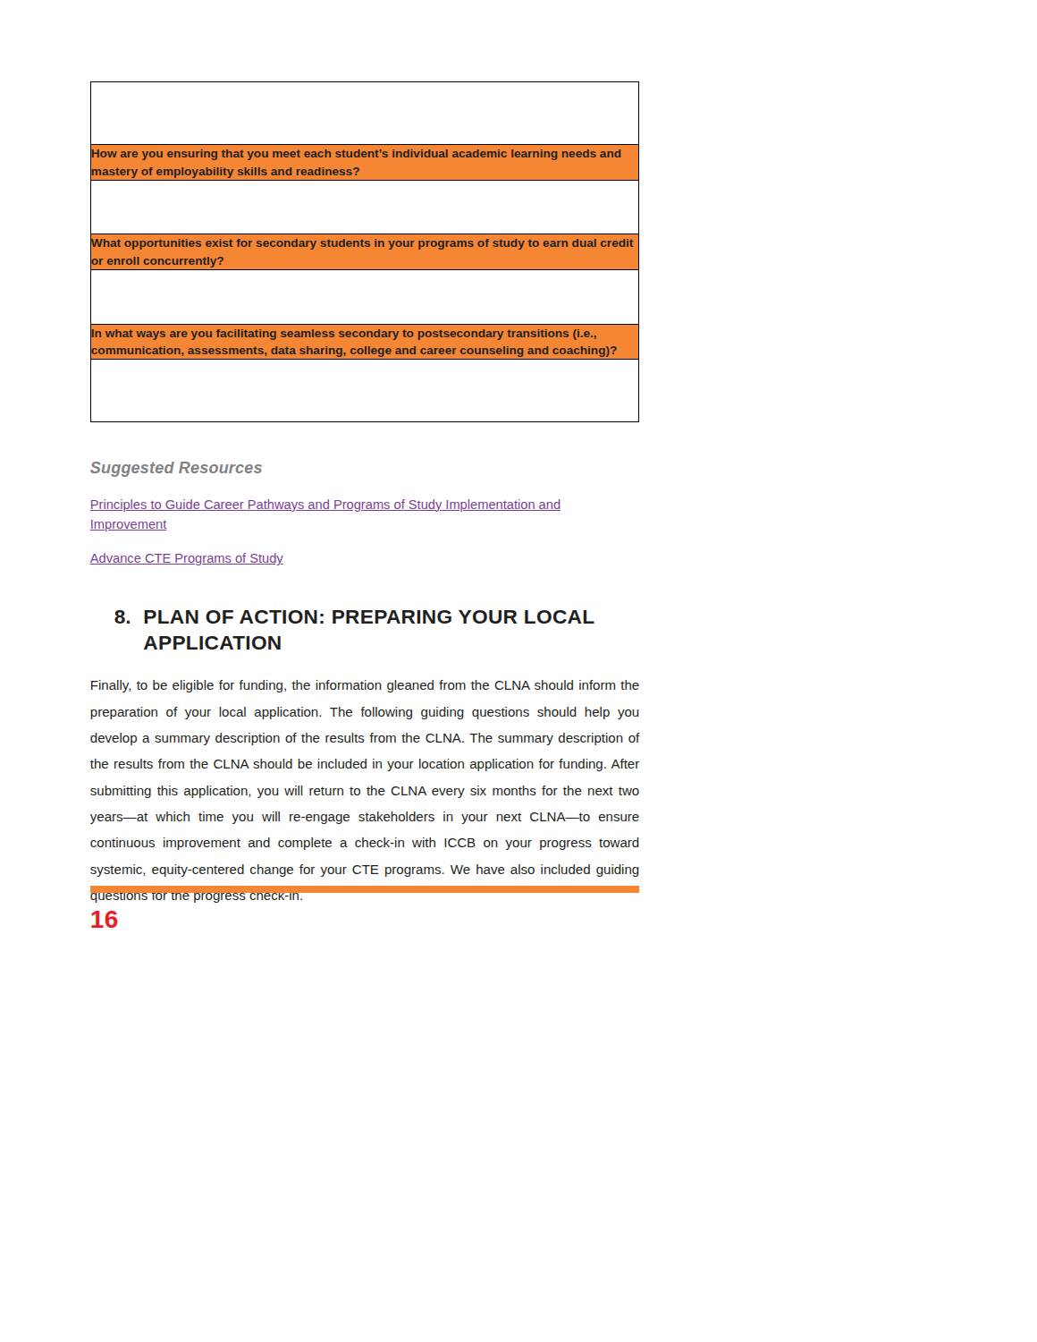| How are you ensuring that you meet each student’s individual academic learning needs and mastery of employability skills and readiness? |
| What opportunities exist for secondary students in your programs of study to earn dual credit or enroll concurrently? |
| In what ways are you facilitating seamless secondary to postsecondary transitions (i.e., communication, assessments, data sharing, college and career counseling and coaching)? |
Suggested Resources
Principles to Guide Career Pathways and Programs of Study Implementation and Improvement
Advance CTE Programs of Study
8.
PLAN OF ACTION: PREPARING YOUR LOCAL APPLICATION
Finally, to be eligible for funding, the information gleaned from the CLNA should inform the preparation of your local application. The following guiding questions should help you develop a summary description of the results from the CLNA. The summary description of the results from the CLNA should be included in your location application for funding. After submitting this application, you will return to the CLNA every six months for the next two years—at which time you will re-engage stakeholders in your next CLNA—to ensure continuous improvement and complete a check-in with ICCB on your progress toward systemic, equity-centered change for your CTE programs. We have also included guiding questions for the progress check-in.
16